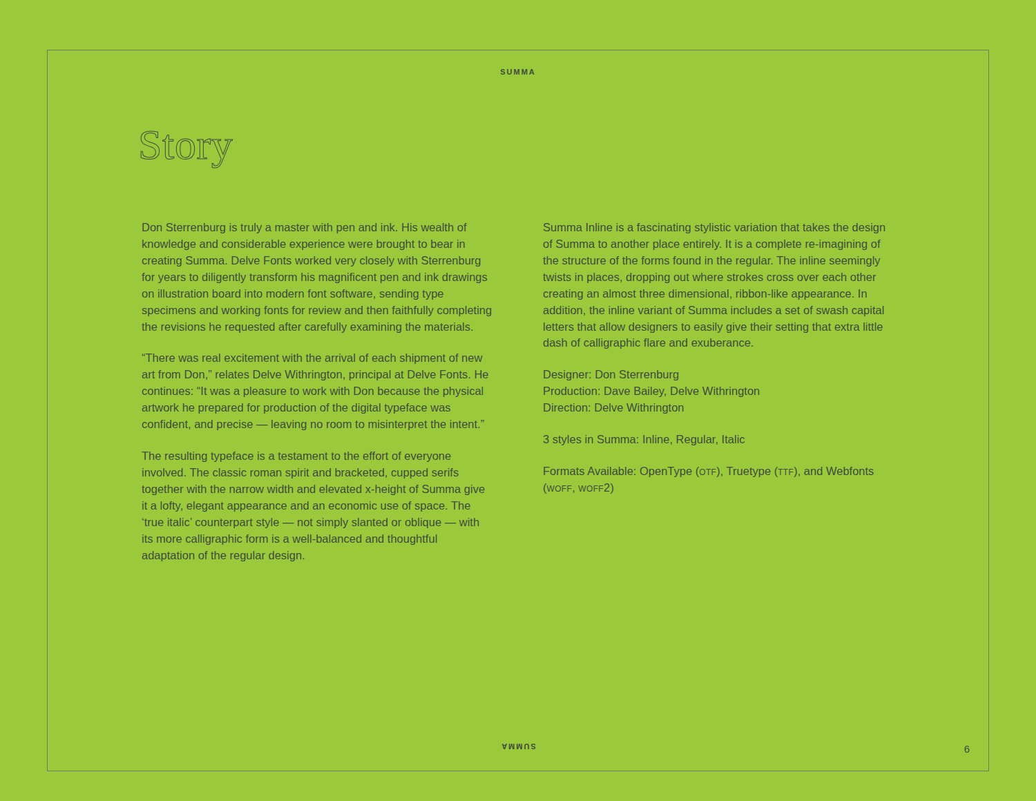Summa
Story
Don Sterrenburg is truly a master with pen and ink. His wealth of knowledge and considerable experience were brought to bear in creating Summa. Delve Fonts worked very closely with Sterrenburg for years to diligently transform his magnificent pen and ink drawings on illustration board into modern font software, sending type specimens and working fonts for review and then faithfully completing the revisions he requested after carefully examining the materials.
“There was real excitement with the arrival of each shipment of new art from Don,” relates Delve Withrington, principal at Delve Fonts. He continues: “It was a pleasure to work with Don because the physical artwork he prepared for production of the digital typeface was confident, and precise — leaving no room to misinterpret the intent.”
The resulting typeface is a testament to the effort of everyone involved. The classic roman spirit and bracketed, cupped serifs together with the narrow width and elevated x-height of Summa give it a lofty, elegant appearance and an economic use of space. The ‘true italic’ counterpart style — not simply slanted or oblique — with its more calligraphic form is a well-balanced and thoughtful adaptation of the regular design.
Summa Inline is a fascinating stylistic variation that takes the design of Summa to another place entirely. It is a complete re-imagining of the structure of the forms found in the regular. The inline seemingly twists in places, dropping out where strokes cross over each other creating an almost three dimensional, ribbon-like appearance. In addition, the inline variant of Summa includes a set of swash capital letters that allow designers to easily give their setting that extra little dash of calligraphic flare and exuberance.
Designer: Don Sterrenburg
Production: Dave Bailey, Delve Withrington
Direction: Delve Withrington
3 styles in Summa: Inline, Regular, Italic
Formats Available: OpenType (OTF), Truetype (TTF), and Webfonts (WOFF, WOFF2)
Summa
6